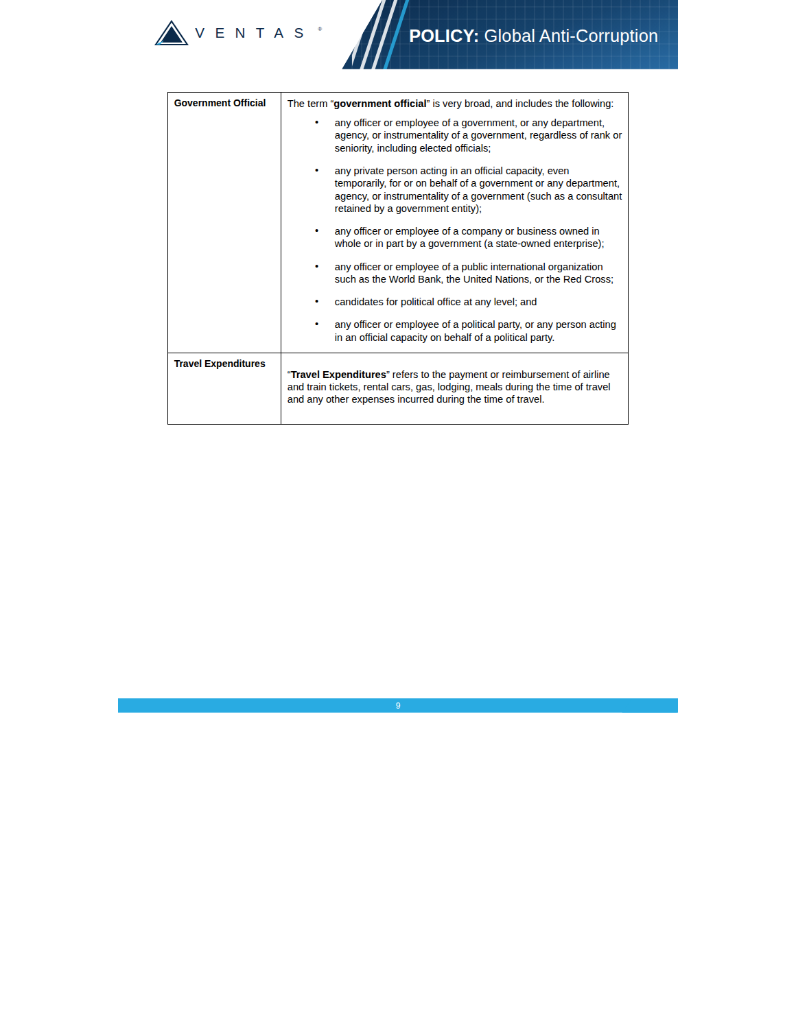POLICY: Global Anti-Corruption
VENTAS®
| Government Official | The term “ government official ” is very broad, and includes the following: any officer or employee of a government, or any department, agency, or instrumentality of a government, regardless of rank or seniority, including elected officials; any private person acting in an official capacity, even temporarily, for or on behalf of a government or any department, agency, or instrumentality of a government (such as a consultant retained by a government entity); any officer or employee of a company or business owned in whole or in part by a government (a state-owned enterprise); any officer or employee of a public international organization such as the World Bank, the United Nations, or the Red Cross; candidates for political office at any level; and any officer or employee of a political party, or any person acting in an official capacity on behalf of a political party. |
| Travel Expenditures | “ Travel Expenditures ” refers to the payment or reimbursement of airline and train tickets, rental cars, gas, lodging, meals during the time of travel and any other expenses incurred during the time of travel. |
9